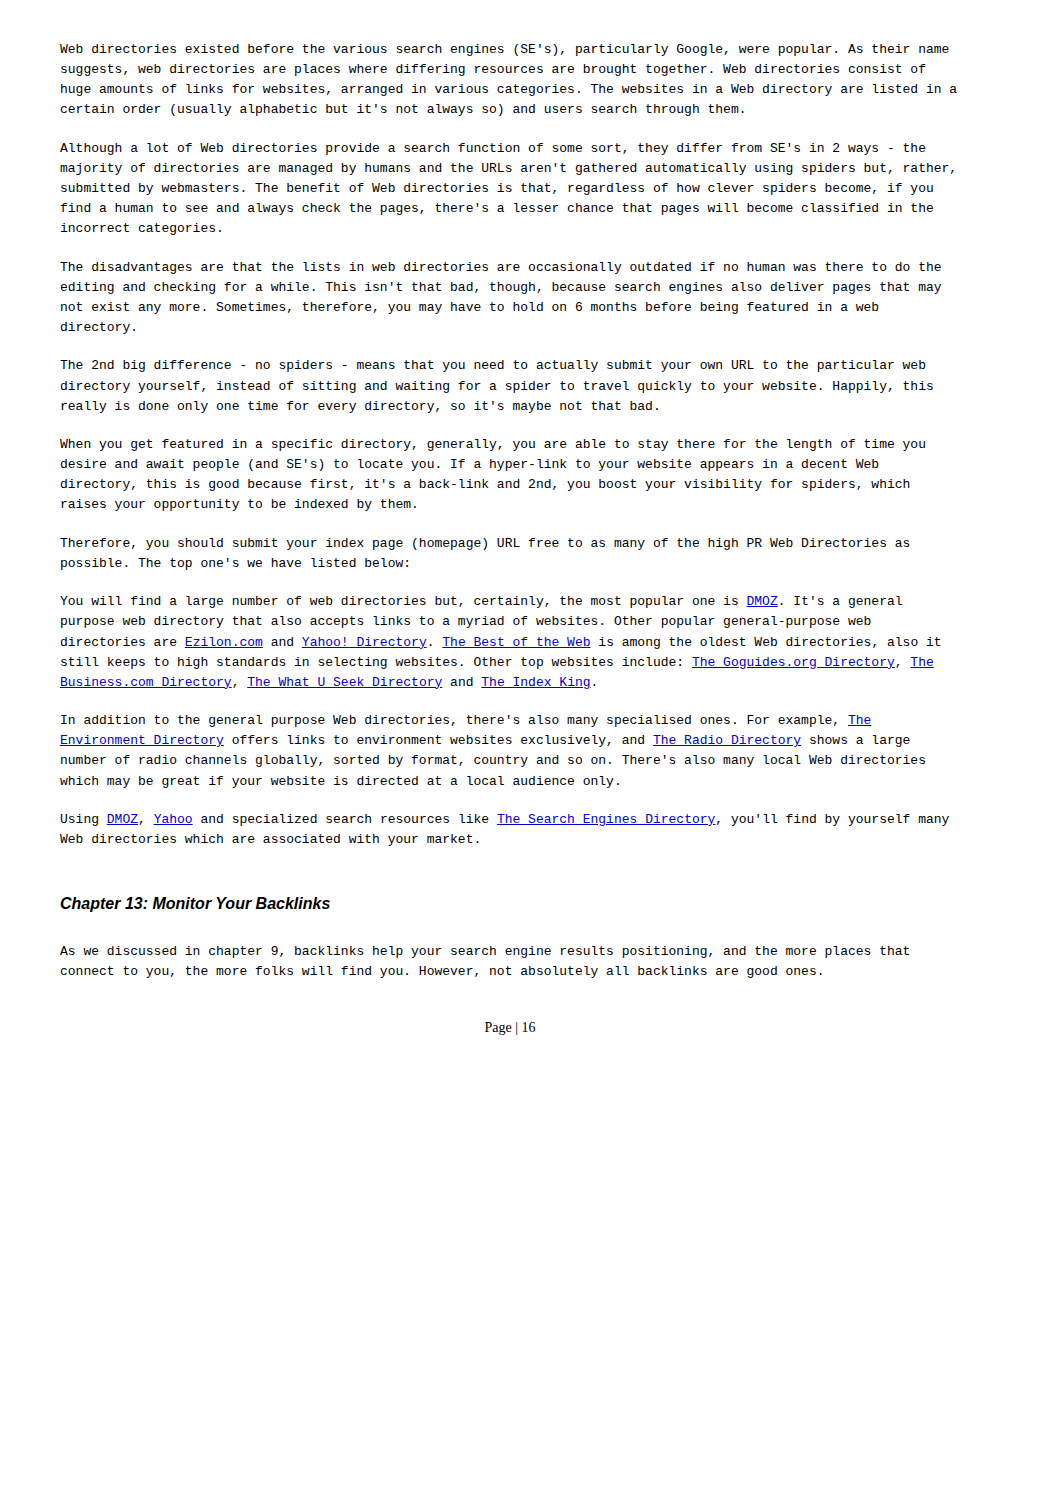Web directories existed before the various search engines (SE's), particularly Google, were popular. As their name suggests, web directories are places where differing resources are brought together. Web directories consist of huge amounts of links for websites, arranged in various categories. The websites in a Web directory are listed in a certain order (usually alphabetic but it's not always so) and users search through them.
Although a lot of Web directories provide a search function of some sort, they differ from SE's in 2 ways - the majority of directories are managed by humans and the URLs aren't gathered automatically using spiders but, rather, submitted by webmasters. The benefit of Web directories is that, regardless of how clever spiders become, if you find a human to see and always check the pages, there's a lesser chance that pages will become classified in the incorrect categories.
The disadvantages are that the lists in web directories are occasionally outdated if no human was there to do the editing and checking for a while. This isn't that bad, though, because search engines also deliver pages that may not exist any more. Sometimes, therefore, you may have to hold on 6 months before being featured in a web directory.
The 2nd big difference - no spiders - means that you need to actually submit your own URL to the particular web directory yourself, instead of sitting and waiting for a spider to travel quickly to your website. Happily, this really is done only one time for every directory, so it's maybe not that bad.
When you get featured in a specific directory, generally, you are able to stay there for the length of time you desire and await people (and SE's) to locate you. If a hyper-link to your website appears in a decent Web directory, this is good because first, it's a back-link and 2nd, you boost your visibility for spiders, which raises your opportunity to be indexed by them.
Therefore, you should submit your index page (homepage) URL free to as many of the high PR Web Directories as possible. The top one's we have listed below:
You will find a large number of web directories but, certainly, the most popular one is DMOZ. It's a general purpose web directory that also accepts links to a myriad of websites. Other popular general-purpose web directories are Ezilon.com and Yahoo! Directory. The Best of the Web is among the oldest Web directories, also it still keeps to high standards in selecting websites. Other top websites include: The Goguides.org Directory, The Business.com Directory, The What U Seek Directory and The Index King.
In addition to the general purpose Web directories, there's also many specialised ones. For example, The Environment Directory offers links to environment websites exclusively, and The Radio Directory shows a large number of radio channels globally, sorted by format, country and so on. There's also many local Web directories which may be great if your website is directed at a local audience only.
Using DMOZ, Yahoo and specialized search resources like The Search Engines Directory, you'll find by yourself many Web directories which are associated with your market.
Chapter 13: Monitor Your Backlinks
As we discussed in chapter 9, backlinks help your search engine results positioning, and the more places that connect to you, the more folks will find you. However, not absolutely all backlinks are good ones.
Page | 16